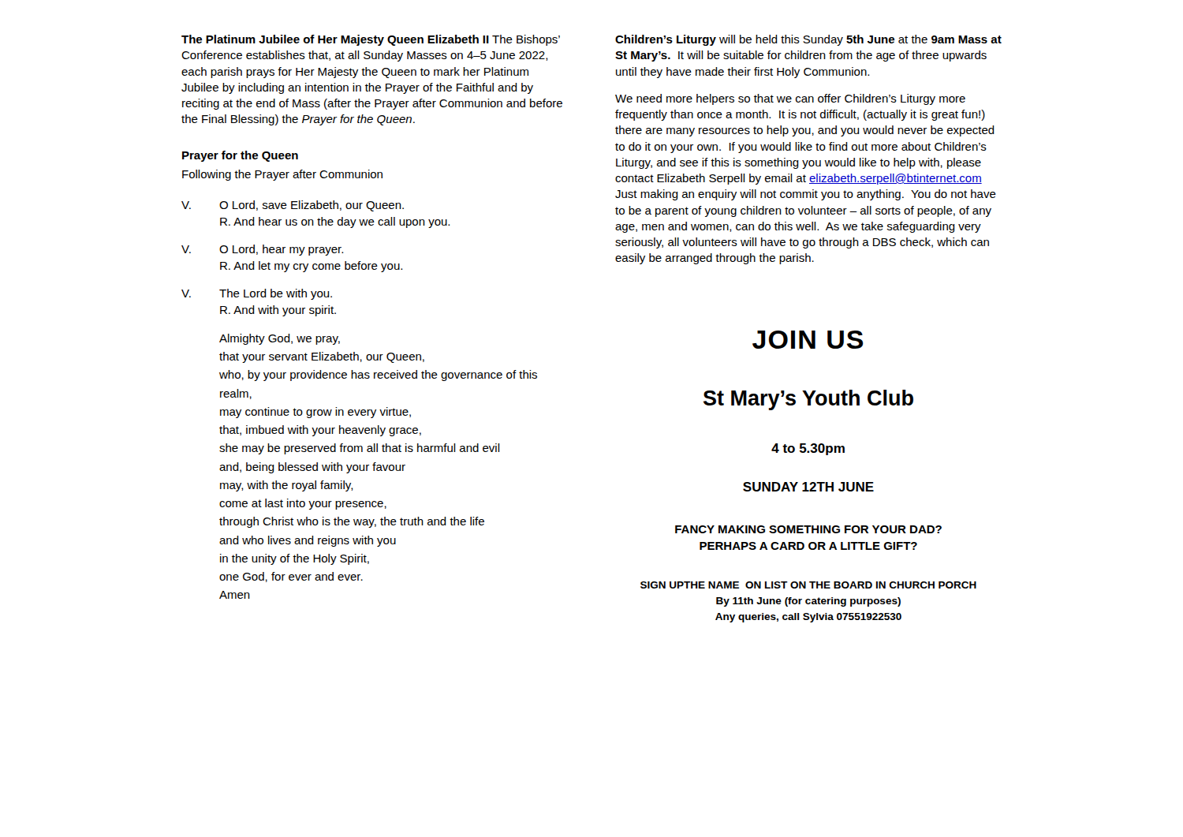The Platinum Jubilee of Her Majesty Queen Elizabeth II The Bishops’ Conference establishes that, at all Sunday Masses on 4–5 June 2022, each parish prays for Her Majesty the Queen to mark her Platinum Jubilee by including an intention in the Prayer of the Faithful and by reciting at the end of Mass (after the Prayer after Communion and before the Final Blessing) the Prayer for the Queen.
Prayer for the Queen
Following the Prayer after Communion
V.
O Lord, save Elizabeth, our Queen. R. And hear us on the day we call upon you.
V.
O Lord, hear my prayer. R. And let my cry come before you.
V.
The Lord be with you. R. And with your spirit.
Almighty God, we pray, that your servant Elizabeth, our Queen, who, by your providence has received the governance of this realm, may continue to grow in every virtue, that, imbued with your heavenly grace, she may be preserved from all that is harmful and evil and, being blessed with your favour may, with the royal family, come at last into your presence, through Christ who is the way, the truth and the life and who lives and reigns with you in the unity of the Holy Spirit, one God, for ever and ever. Amen
Children’s Liturgy will be held this Sunday 5th June at the 9am Mass at St Mary’s. It will be suitable for children from the age of three upwards until they have made their first Holy Communion.
We need more helpers so that we can offer Children’s Liturgy more frequently than once a month. It is not difficult, (actually it is great fun!) there are many resources to help you, and you would never be expected to do it on your own. If you would like to find out more about Children’s Liturgy, and see if this is something you would like to help with, please contact Elizabeth Serpell by email at elizabeth.serpell@btinternet.com Just making an enquiry will not commit you to anything. You do not have to be a parent of young children to volunteer – all sorts of people, of any age, men and women, can do this well. As we take safeguarding very seriously, all volunteers will have to go through a DBS check, which can easily be arranged through the parish.
JOIN US
St Mary’s Youth Club
4 to 5.30pm
SUNDAY 12TH JUNE
FANCY MAKING SOMETHING FOR YOUR DAD?
PERHAPS A CARD OR A LITTLE GIFT?
SIGN UPTHE NAME ON LIST ON THE BOARD IN CHURCH PORCH
By 11th June (for catering purposes)
Any queries, call Sylvia 07551922530